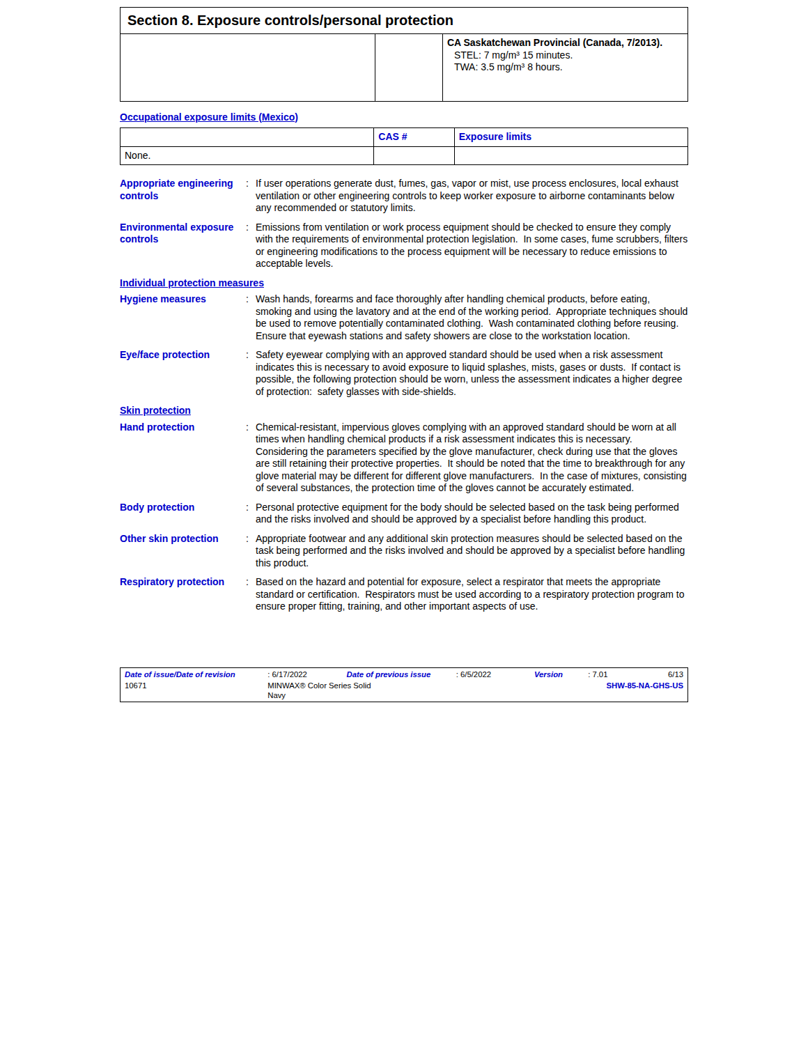Section 8. Exposure controls/personal protection
| | | CA Saskatchewan Provincial (Canada, 7/2013). STEL: 7 mg/m³ 15 minutes. TWA: 3.5 mg/m³ 8 hours. |
Occupational exposure limits (Mexico)
| | CAS # | Exposure limits |
| --- | --- | --- |
| None. | | |
| Appropriate engineering controls | : | If user operations generate dust, fumes, gas, vapor or mist, use process enclosures, local exhaust ventilation or other engineering controls to keep worker exposure to airborne contaminants below any recommended or statutory limits. |
| Environmental exposure controls | : | Emissions from ventilation or work process equipment should be checked to ensure they comply with the requirements of environmental protection legislation. In some cases, fume scrubbers, filters or engineering modifications to the process equipment will be necessary to reduce emissions to acceptable levels. |
| Individual protection measures |
| Hygiene measures | : | Wash hands, forearms and face thoroughly after handling chemical products, before eating, smoking and using the lavatory and at the end of the working period. Appropriate techniques should be used to remove potentially contaminated clothing. Wash contaminated clothing before reusing. Ensure that eyewash stations and safety showers are close to the workstation location. |
| Eye/face protection | : | Safety eyewear complying with an approved standard should be used when a risk assessment indicates this is necessary to avoid exposure to liquid splashes, mists, gases or dusts. If contact is possible, the following protection should be worn, unless the assessment indicates a higher degree of protection: safety glasses with side-shields. |
| Skin protection |
| Hand protection | : | Chemical-resistant, impervious gloves complying with an approved standard should be worn at all times when handling chemical products if a risk assessment indicates this is necessary. Considering the parameters specified by the glove manufacturer, check during use that the gloves are still retaining their protective properties. It should be noted that the time to breakthrough for any glove material may be different for different glove manufacturers. In the case of mixtures, consisting of several substances, the protection time of the gloves cannot be accurately estimated. |
| Body protection | : | Personal protective equipment for the body should be selected based on the task being performed and the risks involved and should be approved by a specialist before handling this product. |
| Other skin protection | : | Appropriate footwear and any additional skin protection measures should be selected based on the task being performed and the risks involved and should be approved by a specialist before handling this product. |
| Respiratory protection | : | Based on the hazard and potential for exposure, select a respirator that meets the appropriate standard or certification. Respirators must be used according to a respiratory protection program to ensure proper fitting, training, and other important aspects of use. |
| Date of issue/Date of revision | : 6/17/2022 | Date of previous issue | : 6/5/2022 | Version | : 7.01 | 6/13 |
| 10671 | MINWAX® Color Series Solid Navy | SHW-85-NA-GHS-US |